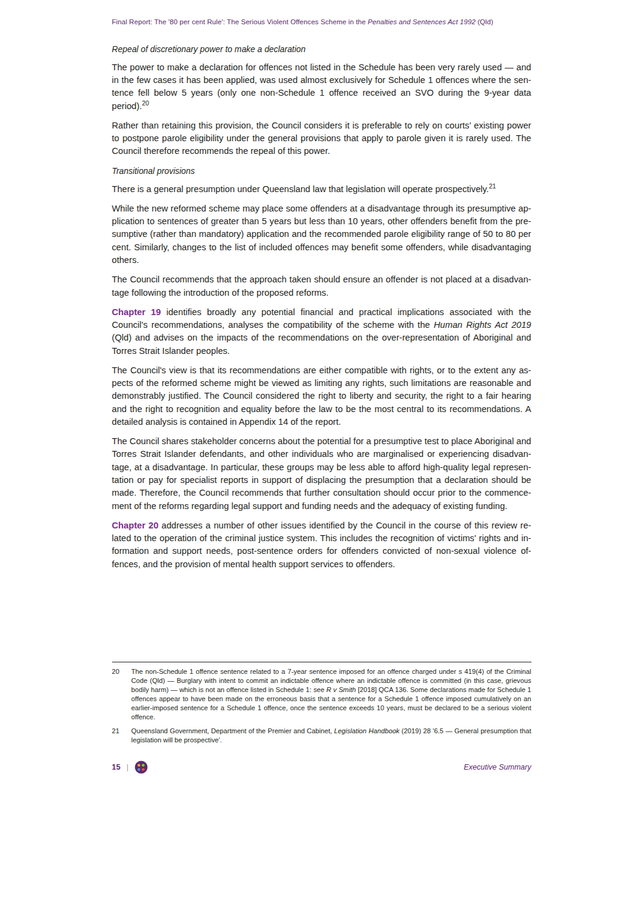Final Report: The '80 per cent Rule': The Serious Violent Offences Scheme in the Penalties and Sentences Act 1992 (Qld)
Repeal of discretionary power to make a declaration
The power to make a declaration for offences not listed in the Schedule has been very rarely used — and in the few cases it has been applied, was used almost exclusively for Schedule 1 offences where the sentence fell below 5 years (only one non-Schedule 1 offence received an SVO during the 9-year data period).20
Rather than retaining this provision, the Council considers it is preferable to rely on courts' existing power to postpone parole eligibility under the general provisions that apply to parole given it is rarely used. The Council therefore recommends the repeal of this power.
Transitional provisions
There is a general presumption under Queensland law that legislation will operate prospectively.21
While the new reformed scheme may place some offenders at a disadvantage through its presumptive application to sentences of greater than 5 years but less than 10 years, other offenders benefit from the presumptive (rather than mandatory) application and the recommended parole eligibility range of 50 to 80 per cent. Similarly, changes to the list of included offences may benefit some offenders, while disadvantaging others.
The Council recommends that the approach taken should ensure an offender is not placed at a disadvantage following the introduction of the proposed reforms.
Chapter 19 identifies broadly any potential financial and practical implications associated with the Council's recommendations, analyses the compatibility of the scheme with the Human Rights Act 2019 (Qld) and advises on the impacts of the recommendations on the over-representation of Aboriginal and Torres Strait Islander peoples.
The Council's view is that its recommendations are either compatible with rights, or to the extent any aspects of the reformed scheme might be viewed as limiting any rights, such limitations are reasonable and demonstrably justified. The Council considered the right to liberty and security, the right to a fair hearing and the right to recognition and equality before the law to be the most central to its recommendations. A detailed analysis is contained in Appendix 14 of the report.
The Council shares stakeholder concerns about the potential for a presumptive test to place Aboriginal and Torres Strait Islander defendants, and other individuals who are marginalised or experiencing disadvantage, at a disadvantage. In particular, these groups may be less able to afford high-quality legal representation or pay for specialist reports in support of displacing the presumption that a declaration should be made. Therefore, the Council recommends that further consultation should occur prior to the commencement of the reforms regarding legal support and funding needs and the adequacy of existing funding.
Chapter 20 addresses a number of other issues identified by the Council in the course of this review related to the operation of the criminal justice system. This includes the recognition of victims' rights and information and support needs, post-sentence orders for offenders convicted of non-sexual violence offences, and the provision of mental health support services to offenders.
20 The non-Schedule 1 offence sentence related to a 7-year sentence imposed for an offence charged under s 419(4) of the Criminal Code (Qld) — Burglary with intent to commit an indictable offence where an indictable offence is committed (in this case, grievous bodily harm) — which is not an offence listed in Schedule 1: see R v Smith [2018] QCA 136. Some declarations made for Schedule 1 offences appear to have been made on the erroneous basis that a sentence for a Schedule 1 offence imposed cumulatively on an earlier-imposed sentence for a Schedule 1 offence, once the sentence exceeds 10 years, must be declared to be a serious violent offence.
21 Queensland Government, Department of the Premier and Cabinet, Legislation Handbook (2019) 28 '6.5 — General presumption that legislation will be prospective'.
15 |
Executive Summary